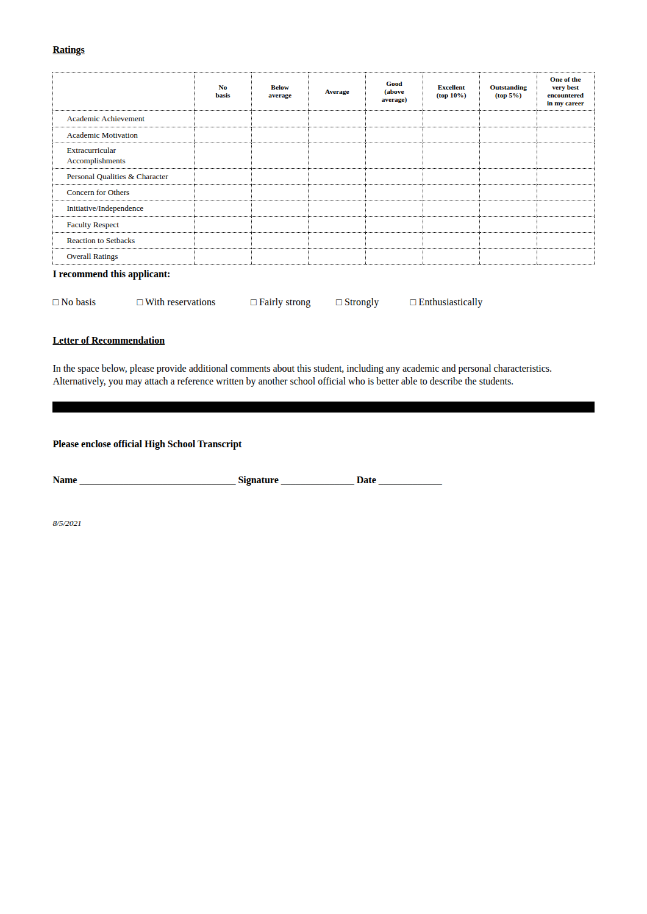Ratings
| | No basis | Below average | Average | Good (above average) | Excellent (top 10%) | Outstanding (top 5%) | One of the very best encountered in my career |
| --- | --- | --- | --- | --- | --- | --- | --- |
| Academic Achievement | | | | | | | |
| Academic Motivation | | | | | | | |
| Extracurricular Accomplishments | | | | | | | |
| Personal Qualities & Character | | | | | | | |
| Concern for Others | | | | | | | |
| Initiative/Independence | | | | | | | |
| Faculty Respect | | | | | | | |
| Reaction to Setbacks | | | | | | | |
| Overall Ratings | | | | | | | |
I recommend this applicant:
□ No basis □ With reservations □ Fairly strong □ Strongly □ Enthusiastically
Letter of Recommendation
In the space below, please provide additional comments about this student, including any academic and personal characteristics. Alternatively, you may attach a reference written by another school official who is better able to describe the students.
Please enclose official High School Transcript
Name ________________________________ Signature _______________ Date _____________
8/5/2021